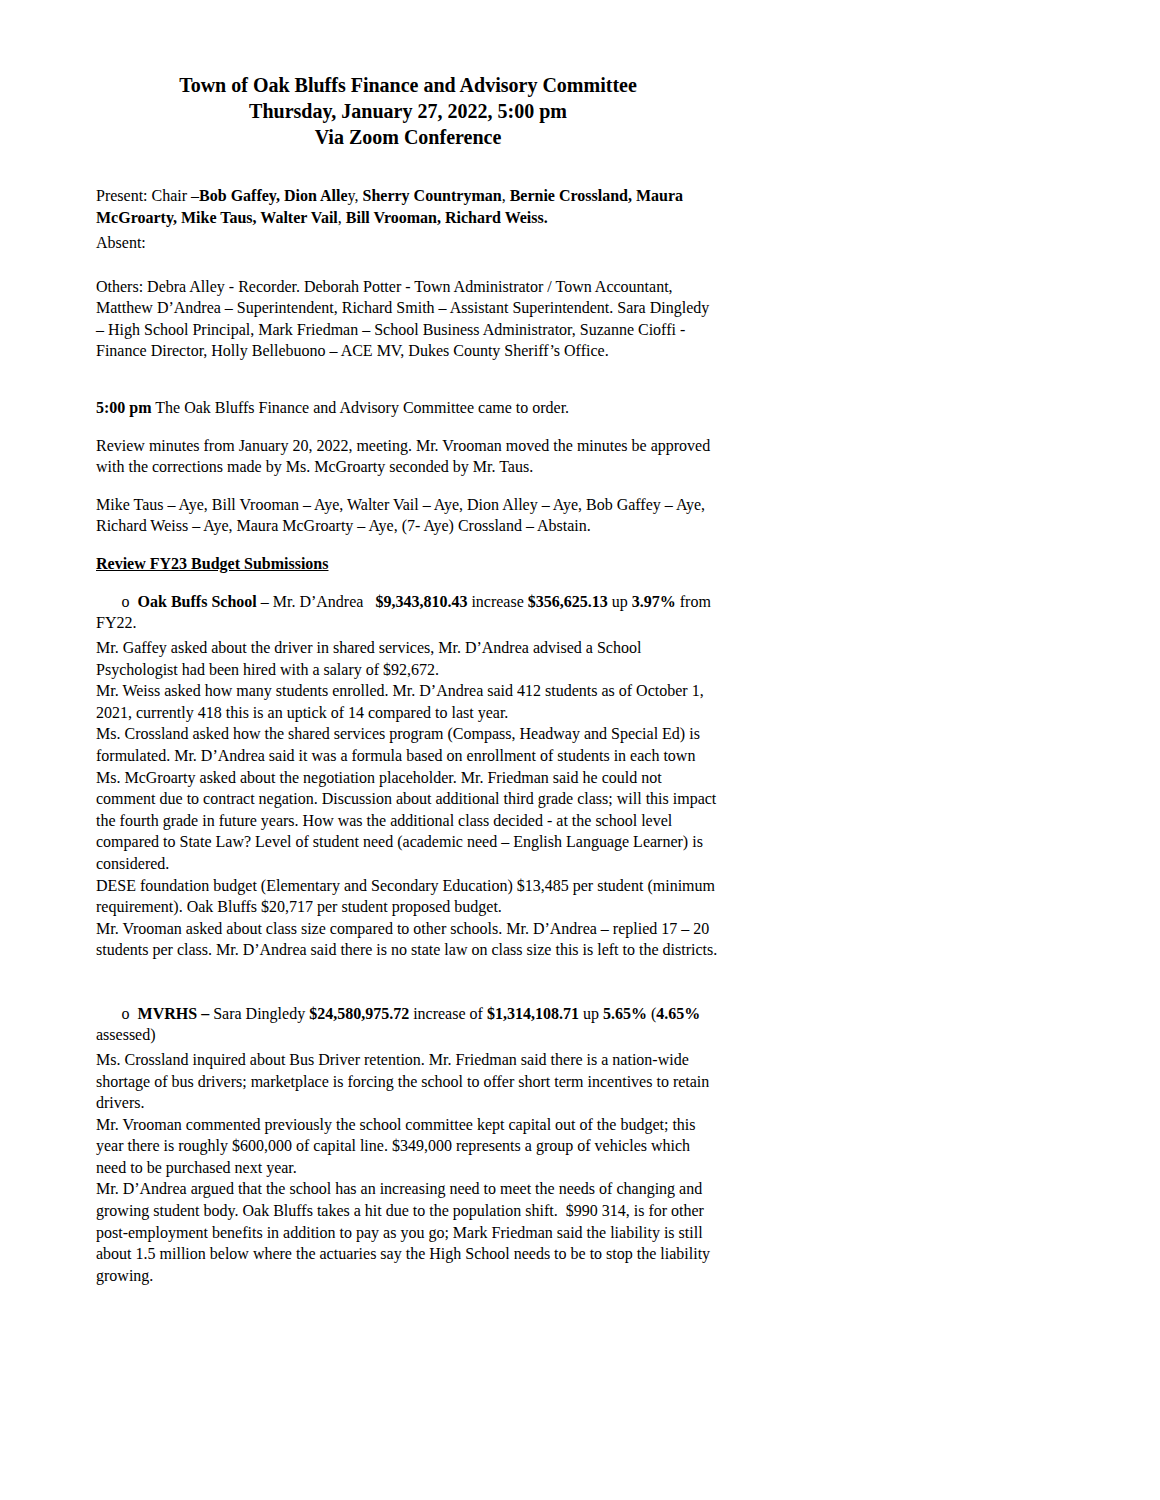Town of Oak Bluffs Finance and Advisory Committee Thursday, January 27, 2022, 5:00 pm Via Zoom Conference
Present: Chair –Bob Gaffey, Dion Alley, Sherry Countryman, Bernie Crossland, Maura McGroarty, Mike Taus, Walter Vail, Bill Vrooman, Richard Weiss.
Absent:
Others: Debra Alley - Recorder. Deborah Potter - Town Administrator / Town Accountant, Matthew D’Andrea – Superintendent, Richard Smith – Assistant Superintendent. Sara Dingledy – High School Principal, Mark Friedman – School Business Administrator, Suzanne Cioffi -Finance Director, Holly Bellebuono – ACE MV, Dukes County Sheriff’s Office.
5:00 pm The Oak Bluffs Finance and Advisory Committee came to order.
Review minutes from January 20, 2022, meeting. Mr. Vrooman moved the minutes be approved with the corrections made by Ms. McGroarty seconded by Mr. Taus.
Mike Taus – Aye, Bill Vrooman – Aye, Walter Vail – Aye, Dion Alley – Aye, Bob Gaffey – Aye, Richard Weiss – Aye, Maura McGroarty – Aye, (7- Aye) Crossland – Abstain.
Review FY23 Budget Submissions
oOak Buffs School – Mr. D’Andrea $9,343,810.43 increase $356,625.13 up 3.97% from FY22.
Mr. Gaffey asked about the driver in shared services, Mr. D’Andrea advised a School Psychologist had been hired with a salary of $92,672.
Mr. Weiss asked how many students enrolled. Mr. D’Andrea said 412 students as of October 1, 2021, currently 418 this is an uptick of 14 compared to last year.
Ms. Crossland asked how the shared services program (Compass, Headway and Special Ed) is formulated. Mr. D’Andrea said it was a formula based on enrollment of students in each town
Ms. McGroarty asked about the negotiation placeholder. Mr. Friedman said he could not comment due to contract negation. Discussion about additional third grade class; will this impact the fourth grade in future years. How was the additional class decided - at the school level compared to State Law? Level of student need (academic need – English Language Learner) is considered.
DESE foundation budget (Elementary and Secondary Education) $13,485 per student (minimum requirement). Oak Bluffs $20,717 per student proposed budget.
Mr. Vrooman asked about class size compared to other schools. Mr. D’Andrea – replied 17 – 20 students per class. Mr. D’Andrea said there is no state law on class size this is left to the districts.
oMVRHS – Sara Dingledy $24,580,975.72 increase of $1,314,108.71 up 5.65% (4.65% assessed)
Ms. Crossland inquired about Bus Driver retention. Mr. Friedman said there is a nation-wide shortage of bus drivers; marketplace is forcing the school to offer short term incentives to retain drivers.
Mr. Vrooman commented previously the school committee kept capital out of the budget; this year there is roughly $600,000 of capital line. $349,000 represents a group of vehicles which need to be purchased next year.
Mr. D’Andrea argued that the school has an increasing need to meet the needs of changing and growing student body. Oak Bluffs takes a hit due to the population shift. $990 314, is for other post-employment benefits in addition to pay as you go; Mark Friedman said the liability is still about 1.5 million below where the actuaries say the High School needs to be to stop the liability growing.